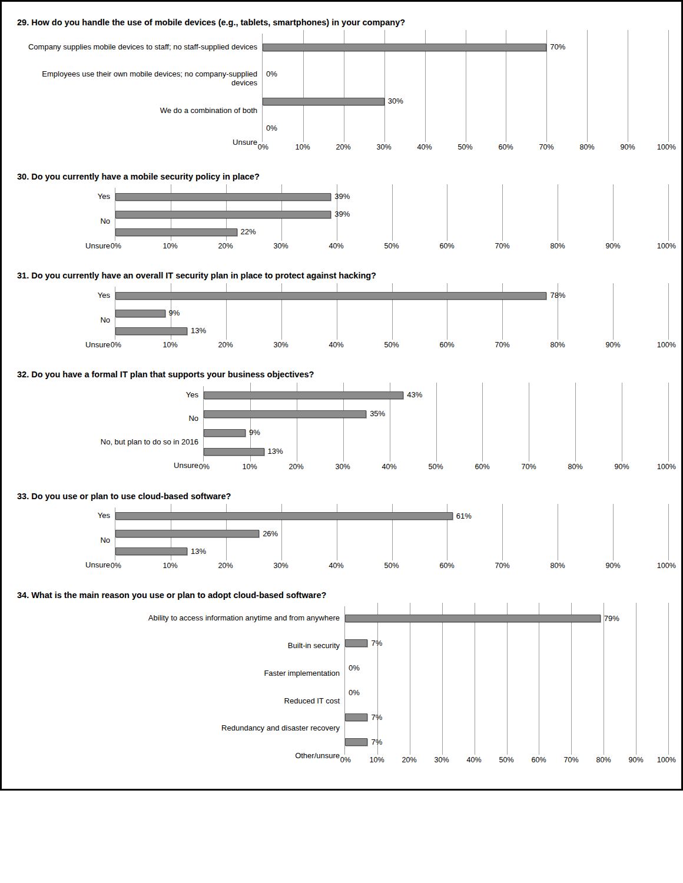29. How do you handle the use of mobile devices (e.g., tablets, smartphones) in your company?
Company supplies mobile devices to staff; no staff-supplied devices
Employees use their own mobile devices; no company-supplied devices
We do a combination of both
Unsure
70%
0%
30%
0%
0% 10% 20% 30% 40% 50% 60% 70% 80% 90% 100%
30. Do you currently have a mobile security policy in place?
Yes
No
Unsure
39%
39%
22%
0% 10% 20% 30% 40% 50% 60% 70% 80% 90% 100%
31. Do you currently have an overall IT security plan in place to protect against hacking?
Yes
No
Unsure
78%
9%
13%
0% 10% 20% 30% 40% 50% 60% 70% 80% 90% 100%
32. Do you have a formal IT plan that supports your business objectives?
Yes
No
No, but plan to do so in 2016
Unsure
43%
35%
9%
13%
0% 10% 20% 30% 40% 50% 60% 70% 80% 90% 100%
33. Do you use or plan to use cloud-based software?
Yes
No
Unsure
61%
26%
13%
0% 10% 20% 30% 40% 50% 60% 70% 80% 90% 100%
34. What is the main reason you use or plan to adopt cloud-based software?
Ability to access information anytime and from anywhere
Built-in security
Faster implementation
Reduced IT cost
Redundancy and disaster recovery
Other/unsure
79%
7%
0%
0%
7%
7%
0% 10% 20% 30% 40% 50% 60% 70% 80% 90% 100%